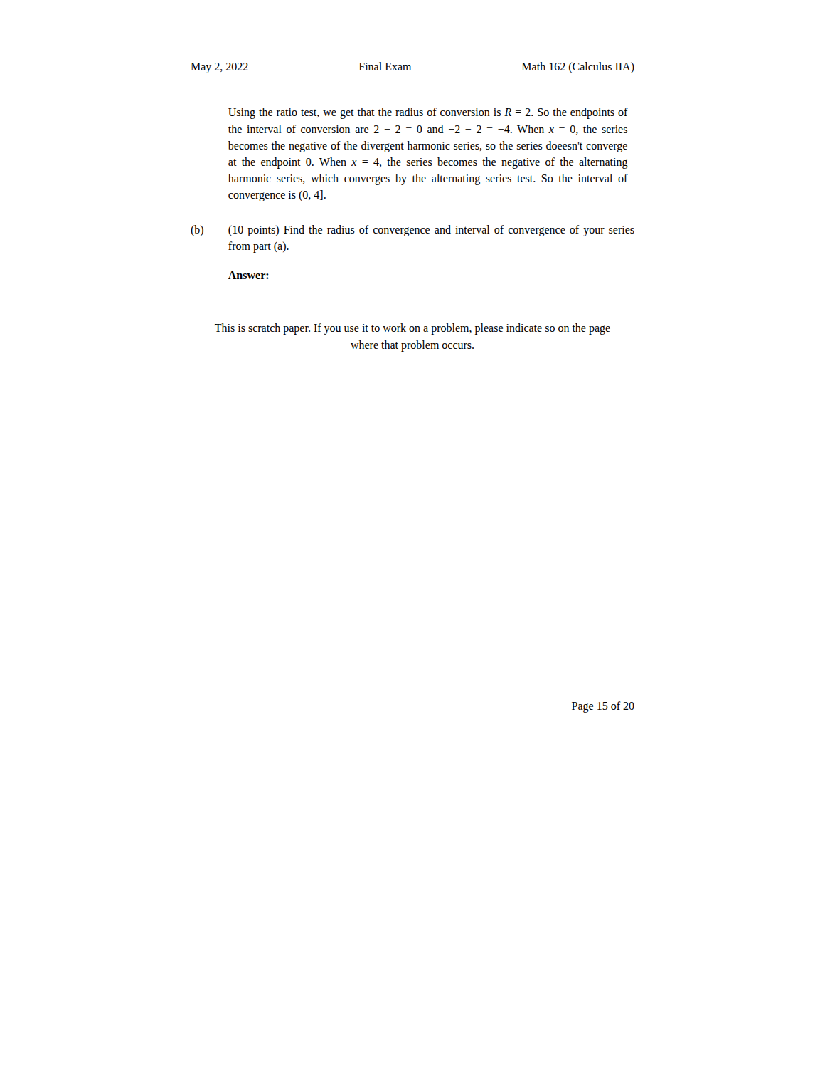May 2, 2022
Final Exam
Math 162 (Calculus IIA)
Using the ratio test, we get that the radius of conversion is R = 2. So the endpoints of the interval of conversion are 2 − 2 = 0 and −2 − 2 = −4. When x = 0, the series becomes the negative of the divergent harmonic series, so the series doeesn't converge at the endpoint 0. When x = 4, the series becomes the negative of the alternating harmonic series, which converges by the alternating series test. So the interval of convergence is (0, 4].
(b) (10 points) Find the radius of convergence and interval of convergence of your series from part (a).
Answer:
This is scratch paper. If you use it to work on a problem, please indicate so on the page where that problem occurs.
Page 15 of 20